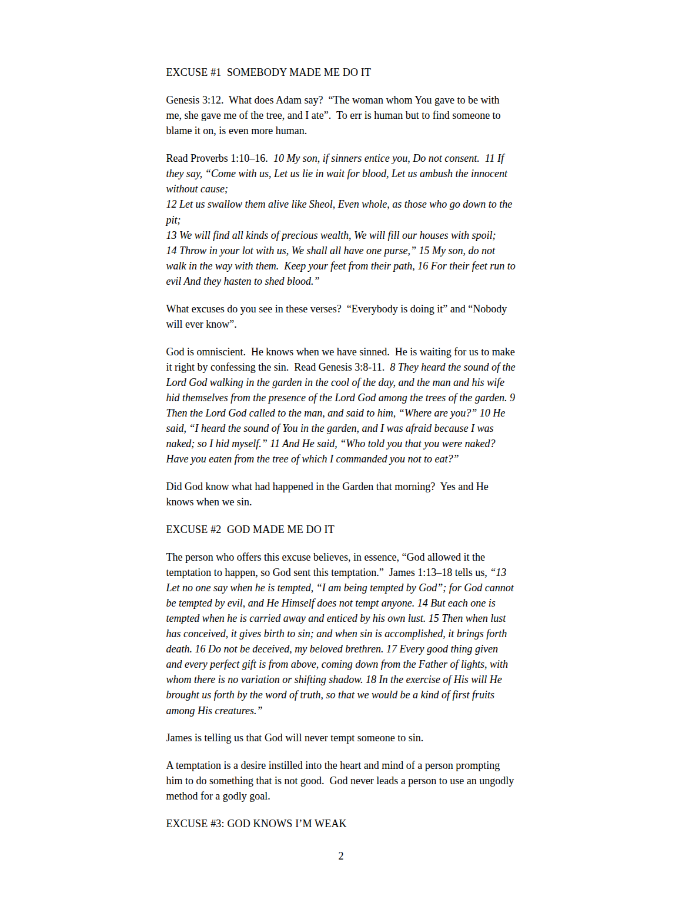EXCUSE #1 SOMEBODY MADE ME DO IT
Genesis 3:12. What does Adam say? “The woman whom You gave to be with me, she gave me of the tree, and I ate”. To err is human but to find someone to blame it on, is even more human.
Read Proverbs 1:10–16. 10 My son, if sinners entice you, Do not consent. 11 If they say, “Come with us, Let us lie in wait for blood, Let us ambush the innocent without cause;
12 Let us swallow them alive like Sheol, Even whole, as those who go down to the pit;
13 We will find all kinds of precious wealth, We will fill our houses with spoil;
14 Throw in your lot with us, We shall all have one purse,” 15 My son, do not walk in the way with them. Keep your feet from their path, 16 For their feet run to evil And they hasten to shed blood.”
What excuses do you see in these verses? “Everybody is doing it” and “Nobody will ever know”.
God is omniscient. He knows when we have sinned. He is waiting for us to make it right by confessing the sin. Read Genesis 3:8-11. 8 They heard the sound of the Lord God walking in the garden in the cool of the day, and the man and his wife hid themselves from the presence of the Lord God among the trees of the garden. 9 Then the Lord God called to the man, and said to him, “Where are you?” 10 He said, “I heard the sound of You in the garden, and I was afraid because I was naked; so I hid myself.” 11 And He said, “Who told you that you were naked? Have you eaten from the tree of which I commanded you not to eat?”
Did God know what had happened in the Garden that morning? Yes and He knows when we sin.
EXCUSE #2 GOD MADE ME DO IT
The person who offers this excuse believes, in essence, “God allowed it the temptation to happen, so God sent this temptation.” James 1:13–18 tells us, “13 Let no one say when he is tempted, “I am being tempted by God”; for God cannot be tempted by evil, and He Himself does not tempt anyone. 14 But each one is tempted when he is carried away and enticed by his own lust. 15 Then when lust has conceived, it gives birth to sin; and when sin is accomplished, it brings forth death. 16 Do not be deceived, my beloved brethren. 17 Every good thing given and every perfect gift is from above, coming down from the Father of lights, with whom there is no variation or shifting shadow. 18 In the exercise of His will He brought us forth by the word of truth, so that we would be a kind of first fruits among His creatures.”
James is telling us that God will never tempt someone to sin.
A temptation is a desire instilled into the heart and mind of a person prompting him to do something that is not good. God never leads a person to use an ungodly method for a godly goal.
EXCUSE #3: GOD KNOWS I’M WEAK
2